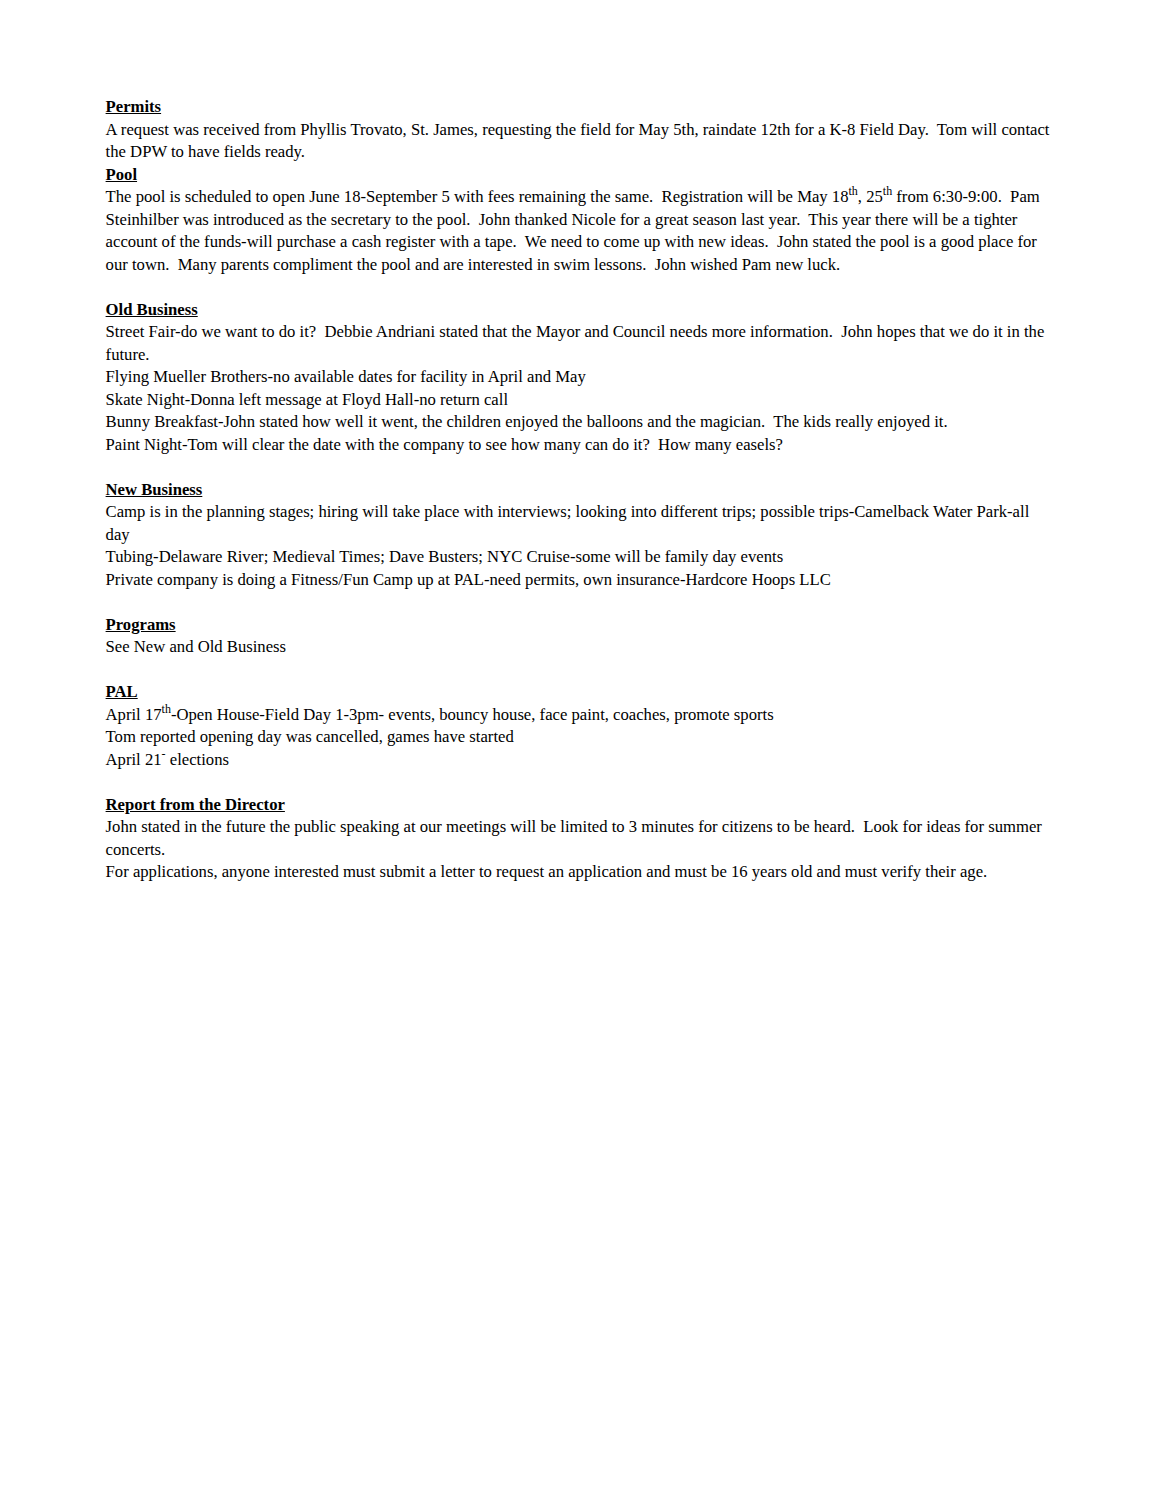Permits
A request was received from Phyllis Trovato, St. James, requesting the field for May 5th, raindate 12th for a K-8 Field Day. Tom will contact the DPW to have fields ready.
Pool
The pool is scheduled to open June 18-September 5 with fees remaining the same. Registration will be May 18th, 25th from 6:30-9:00. Pam Steinhilber was introduced as the secretary to the pool. John thanked Nicole for a great season last year. This year there will be a tighter account of the funds-will purchase a cash register with a tape. We need to come up with new ideas. John stated the pool is a good place for our town. Many parents compliment the pool and are interested in swim lessons. John wished Pam new luck.
Old Business
Street Fair-do we want to do it? Debbie Andriani stated that the Mayor and Council needs more information. John hopes that we do it in the future.
Flying Mueller Brothers-no available dates for facility in April and May
Skate Night-Donna left message at Floyd Hall-no return call
Bunny Breakfast-John stated how well it went, the children enjoyed the balloons and the magician. The kids really enjoyed it.
Paint Night-Tom will clear the date with the company to see how many can do it? How many easels?
New Business
Camp is in the planning stages; hiring will take place with interviews; looking into different trips; possible trips-Camelback Water Park-all day
Tubing-Delaware River; Medieval Times; Dave Busters; NYC Cruise-some will be family day events
Private company is doing a Fitness/Fun Camp up at PAL-need permits, own insurance-Hardcore Hoops LLC
Programs
See New and Old Business
PAL
April 17th-Open House-Field Day 1-3pm- events, bouncy house, face paint, coaches, promote sports
Tom reported opening day was cancelled, games have started
April 21- elections
Report from the Director
John stated in the future the public speaking at our meetings will be limited to 3 minutes for citizens to be heard. Look for ideas for summer concerts.
For applications, anyone interested must submit a letter to request an application and must be 16 years old and must verify their age.